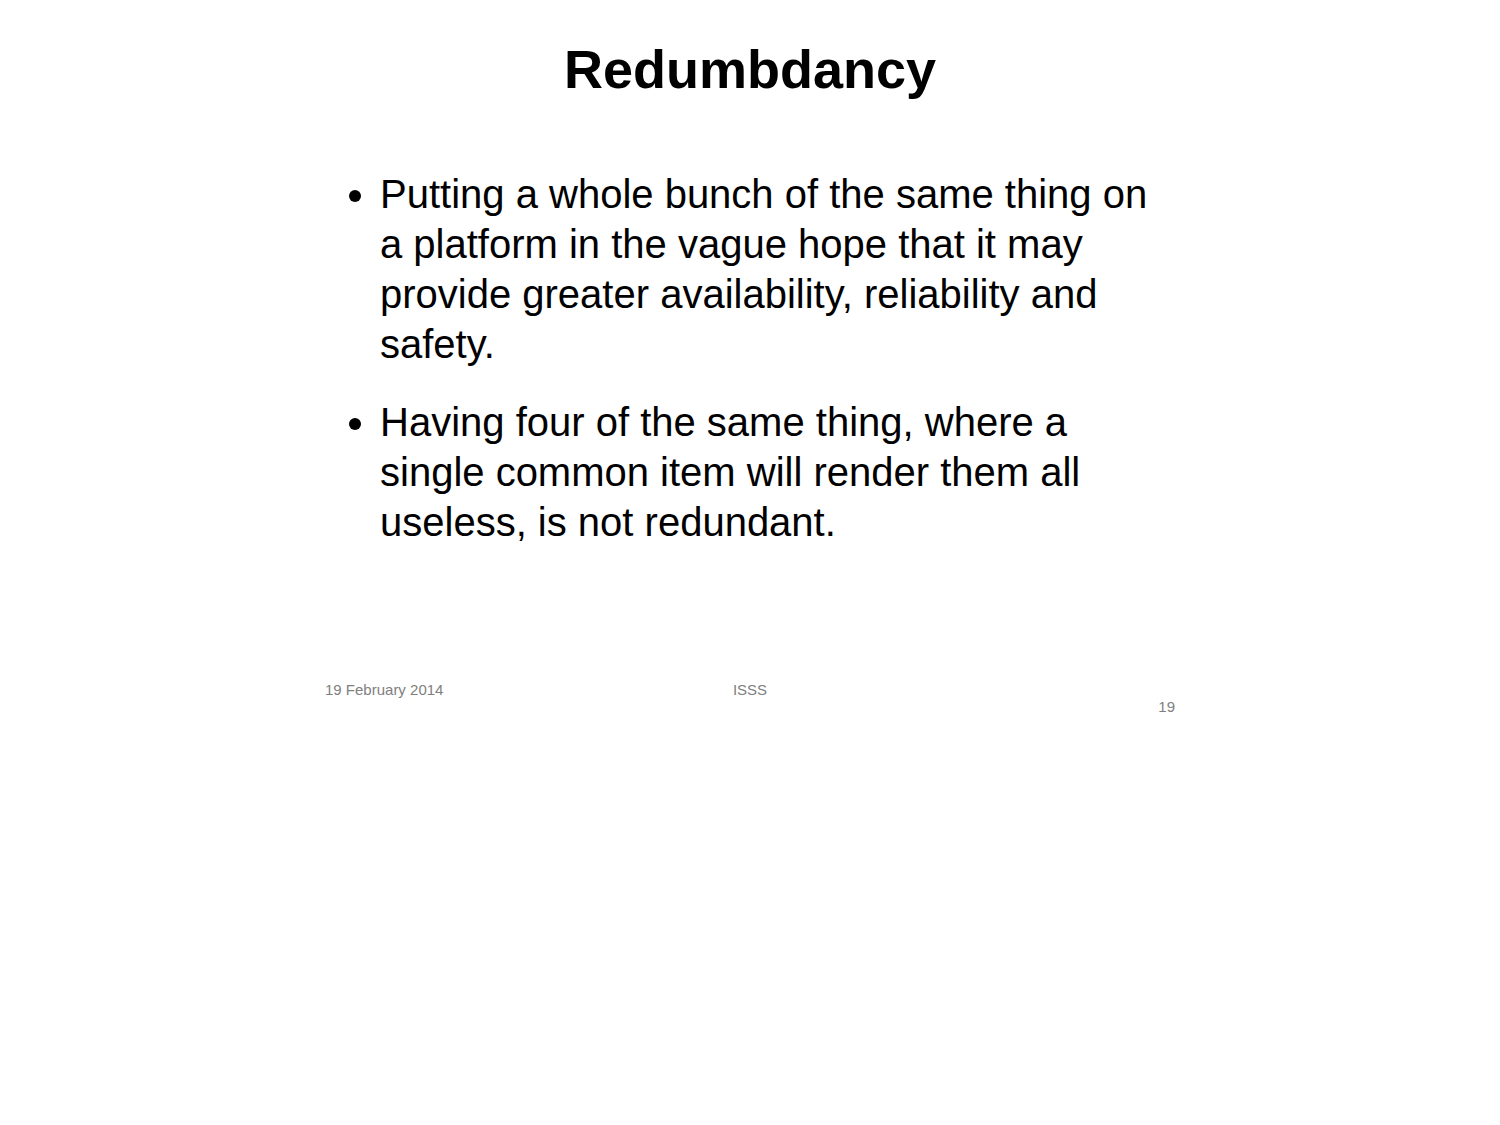Redumbdancy
Putting a whole bunch of the same thing on a platform in the vague hope that it may provide greater availability, reliability and safety.
Having four of the same thing, where a single common item will render them all useless, is not redundant.
19 February 2014
ISSS
19